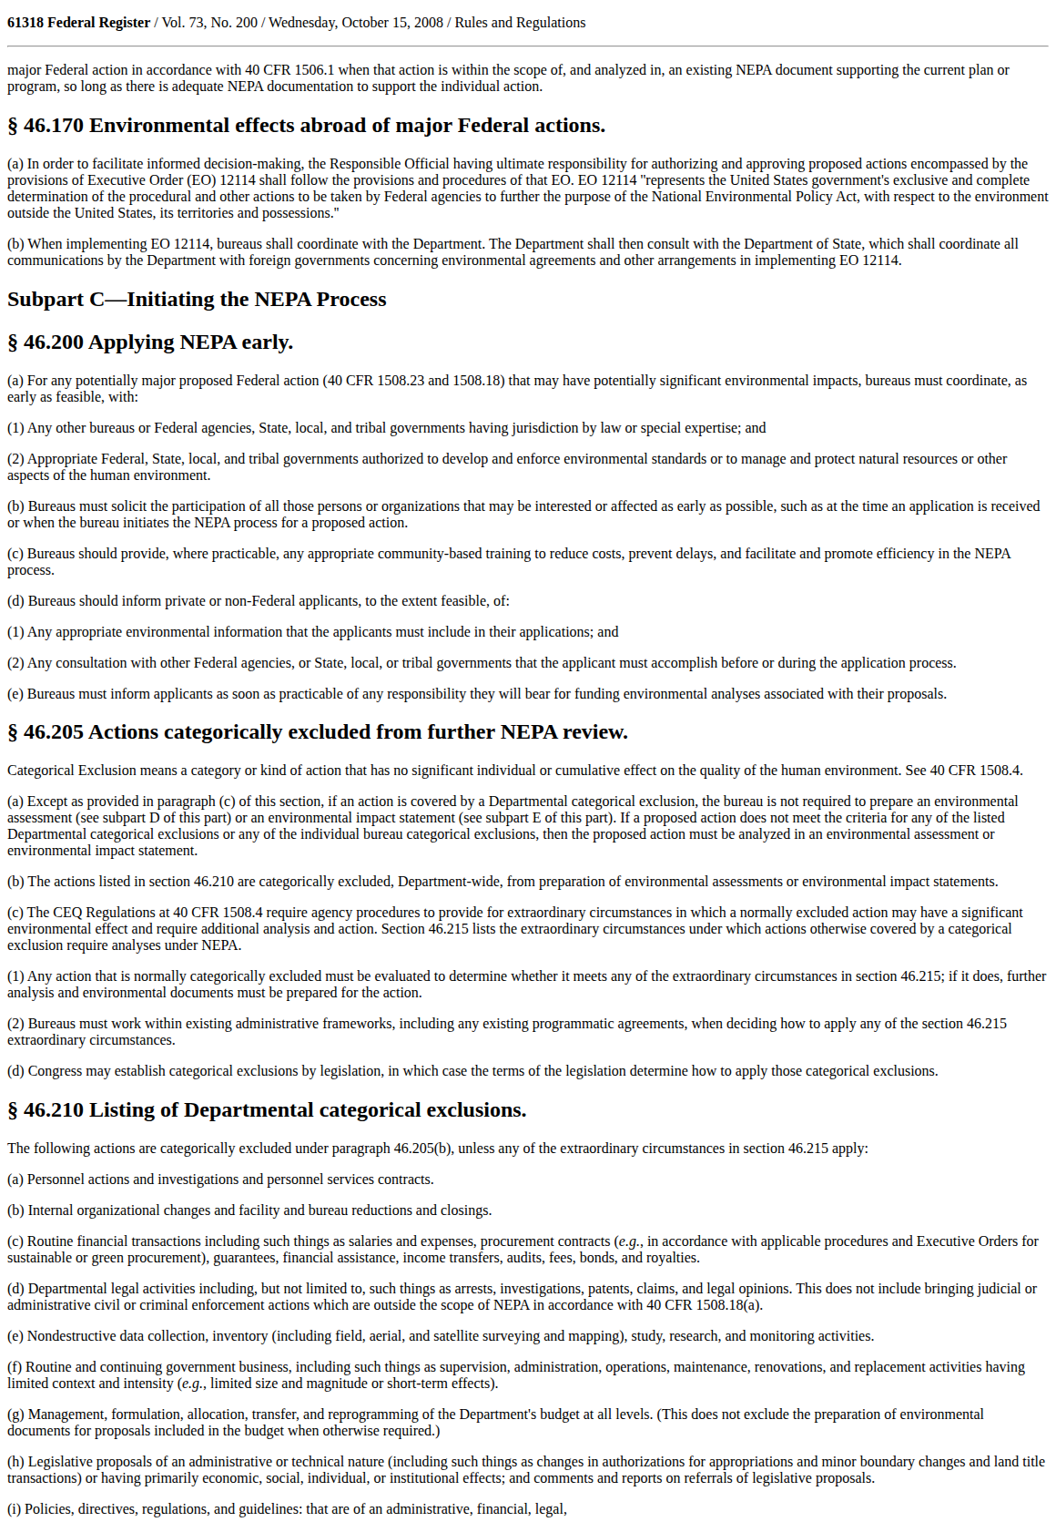61318 Federal Register / Vol. 73, No. 200 / Wednesday, October 15, 2008 / Rules and Regulations
major Federal action in accordance with 40 CFR 1506.1 when that action is within the scope of, and analyzed in, an existing NEPA document supporting the current plan or program, so long as there is adequate NEPA documentation to support the individual action.
§ 46.170 Environmental effects abroad of major Federal actions.
(a) In order to facilitate informed decision-making, the Responsible Official having ultimate responsibility for authorizing and approving proposed actions encompassed by the provisions of Executive Order (EO) 12114 shall follow the provisions and procedures of that EO. EO 12114 ''represents the United States government's exclusive and complete determination of the procedural and other actions to be taken by Federal agencies to further the purpose of the National Environmental Policy Act, with respect to the environment outside the United States, its territories and possessions.''
(b) When implementing EO 12114, bureaus shall coordinate with the Department. The Department shall then consult with the Department of State, which shall coordinate all communications by the Department with foreign governments concerning environmental agreements and other arrangements in implementing EO 12114.
Subpart C—Initiating the NEPA Process
§ 46.200 Applying NEPA early.
(a) For any potentially major proposed Federal action (40 CFR 1508.23 and 1508.18) that may have potentially significant environmental impacts, bureaus must coordinate, as early as feasible, with:
(1) Any other bureaus or Federal agencies, State, local, and tribal governments having jurisdiction by law or special expertise; and
(2) Appropriate Federal, State, local, and tribal governments authorized to develop and enforce environmental standards or to manage and protect natural resources or other aspects of the human environment.
(b) Bureaus must solicit the participation of all those persons or organizations that may be interested or affected as early as possible, such as at the time an application is received or when the bureau initiates the NEPA process for a proposed action.
(c) Bureaus should provide, where practicable, any appropriate community-based training to reduce costs, prevent delays, and facilitate and promote efficiency in the NEPA process.
(d) Bureaus should inform private or non-Federal applicants, to the extent feasible, of:
(1) Any appropriate environmental information that the applicants must include in their applications; and
(2) Any consultation with other Federal agencies, or State, local, or tribal governments that the applicant must accomplish before or during the application process.
(e) Bureaus must inform applicants as soon as practicable of any responsibility they will bear for funding environmental analyses associated with their proposals.
§ 46.205 Actions categorically excluded from further NEPA review.
Categorical Exclusion means a category or kind of action that has no significant individual or cumulative effect on the quality of the human environment. See 40 CFR 1508.4.
(a) Except as provided in paragraph (c) of this section, if an action is covered by a Departmental categorical exclusion, the bureau is not required to prepare an environmental assessment (see subpart D of this part) or an environmental impact statement (see subpart E of this part). If a proposed action does not meet the criteria for any of the listed Departmental categorical exclusions or any of the individual bureau categorical exclusions, then the proposed action must be analyzed in an environmental assessment or environmental impact statement.
(b) The actions listed in section 46.210 are categorically excluded, Department-wide, from preparation of environmental assessments or environmental impact statements.
(c) The CEQ Regulations at 40 CFR 1508.4 require agency procedures to provide for extraordinary circumstances in which a normally excluded action may have a significant environmental effect and require additional analysis and action. Section 46.215 lists the extraordinary circumstances under which actions otherwise covered by a categorical exclusion require analyses under NEPA.
(1) Any action that is normally categorically excluded must be evaluated to determine whether it meets any of the extraordinary circumstances in section 46.215; if it does, further analysis and environmental documents must be prepared for the action.
(2) Bureaus must work within existing administrative frameworks, including any existing programmatic agreements, when deciding how to apply any of the section 46.215 extraordinary circumstances.
(d) Congress may establish categorical exclusions by legislation, in which case the terms of the legislation determine how to apply those categorical exclusions.
§ 46.210 Listing of Departmental categorical exclusions.
The following actions are categorically excluded under paragraph 46.205(b), unless any of the extraordinary circumstances in section 46.215 apply:
(a) Personnel actions and investigations and personnel services contracts.
(b) Internal organizational changes and facility and bureau reductions and closings.
(c) Routine financial transactions including such things as salaries and expenses, procurement contracts (e.g., in accordance with applicable procedures and Executive Orders for sustainable or green procurement), guarantees, financial assistance, income transfers, audits, fees, bonds, and royalties.
(d) Departmental legal activities including, but not limited to, such things as arrests, investigations, patents, claims, and legal opinions. This does not include bringing judicial or administrative civil or criminal enforcement actions which are outside the scope of NEPA in accordance with 40 CFR 1508.18(a).
(e) Nondestructive data collection, inventory (including field, aerial, and satellite surveying and mapping), study, research, and monitoring activities.
(f) Routine and continuing government business, including such things as supervision, administration, operations, maintenance, renovations, and replacement activities having limited context and intensity (e.g., limited size and magnitude or short-term effects).
(g) Management, formulation, allocation, transfer, and reprogramming of the Department's budget at all levels. (This does not exclude the preparation of environmental documents for proposals included in the budget when otherwise required.)
(h) Legislative proposals of an administrative or technical nature (including such things as changes in authorizations for appropriations and minor boundary changes and land title transactions) or having primarily economic, social, individual, or institutional effects; and comments and reports on referrals of legislative proposals.
(i) Policies, directives, regulations, and guidelines: that are of an administrative, financial, legal,